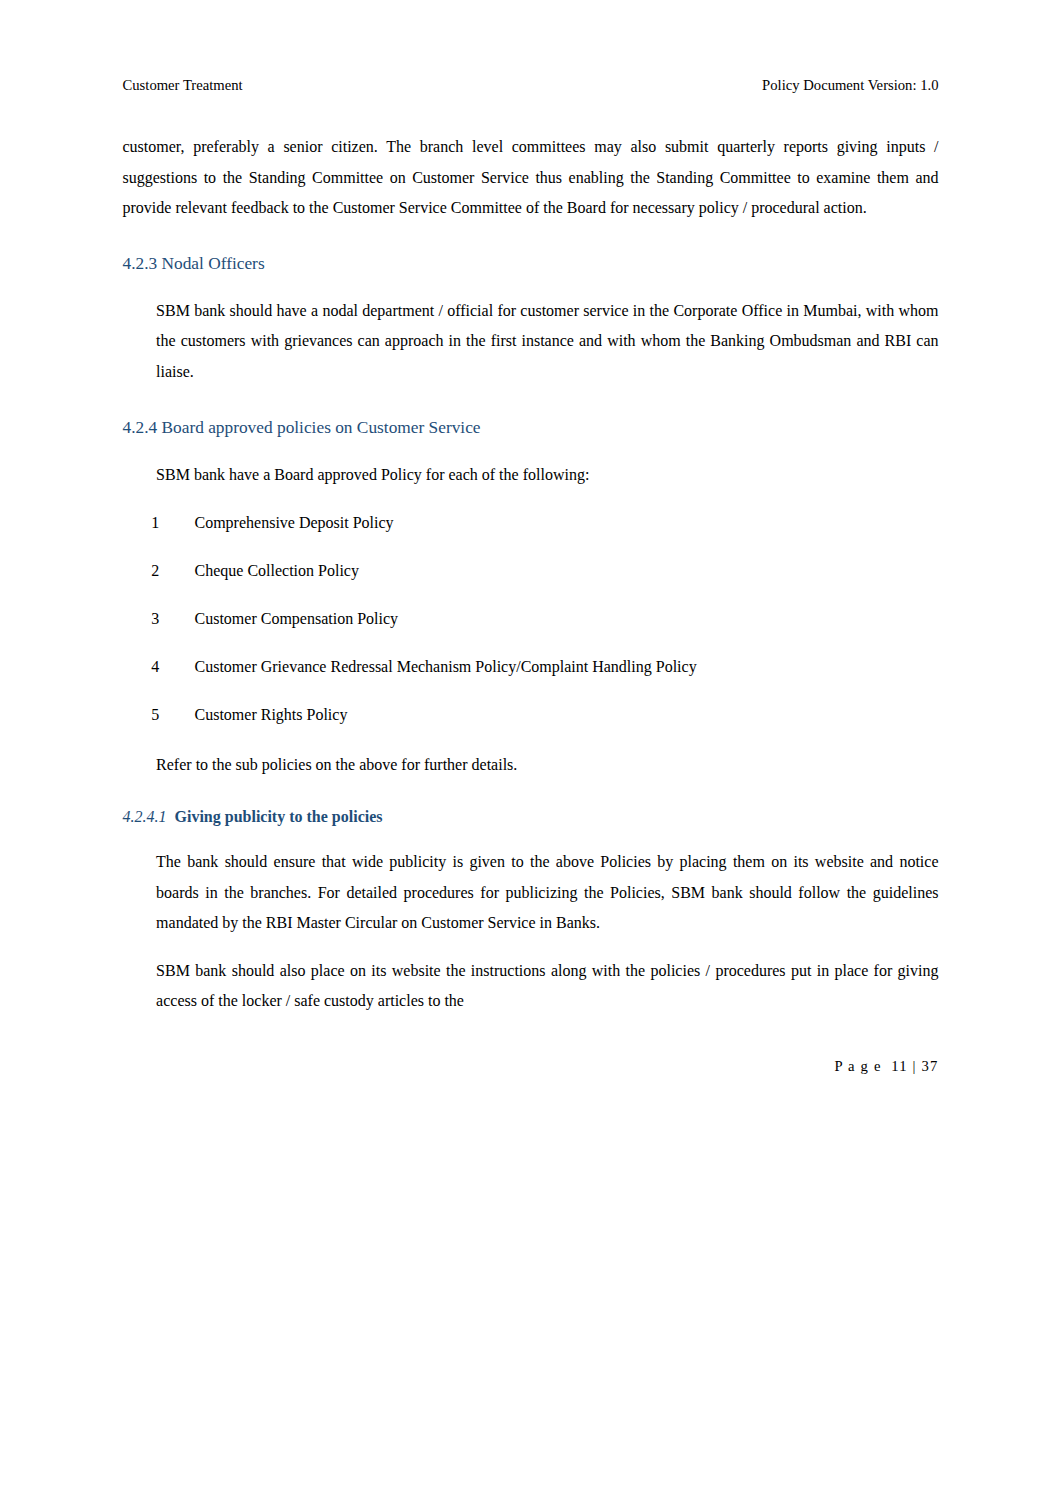Customer Treatment
Policy Document Version: 1.0
customer, preferably a senior citizen. The branch level committees may also submit quarterly reports giving inputs / suggestions to the Standing Committee on Customer Service thus enabling the Standing Committee to examine them and provide relevant feedback to the Customer Service Committee of the Board for necessary policy / procedural action.
4.2.3 Nodal Officers
SBM bank should have a nodal department / official for customer service in the Corporate Office in Mumbai, with whom the customers with grievances can approach in the first instance and with whom the Banking Ombudsman and RBI can liaise.
4.2.4 Board approved policies on Customer Service
SBM bank have a Board approved Policy for each of the following:
Comprehensive Deposit Policy
Cheque Collection Policy
Customer Compensation Policy
Customer Grievance Redressal Mechanism Policy/Complaint Handling Policy
Customer Rights Policy
Refer to the sub policies on the above for further details.
4.2.4.1 Giving publicity to the policies
The bank should ensure that wide publicity is given to the above Policies by placing them on its website and notice boards in the branches. For detailed procedures for publicizing the Policies, SBM bank should follow the guidelines mandated by the RBI Master Circular on Customer Service in Banks.
SBM bank should also place on its website the instructions along with the policies / procedures put in place for giving access of the locker / safe custody articles to the
P a g e 11 | 37